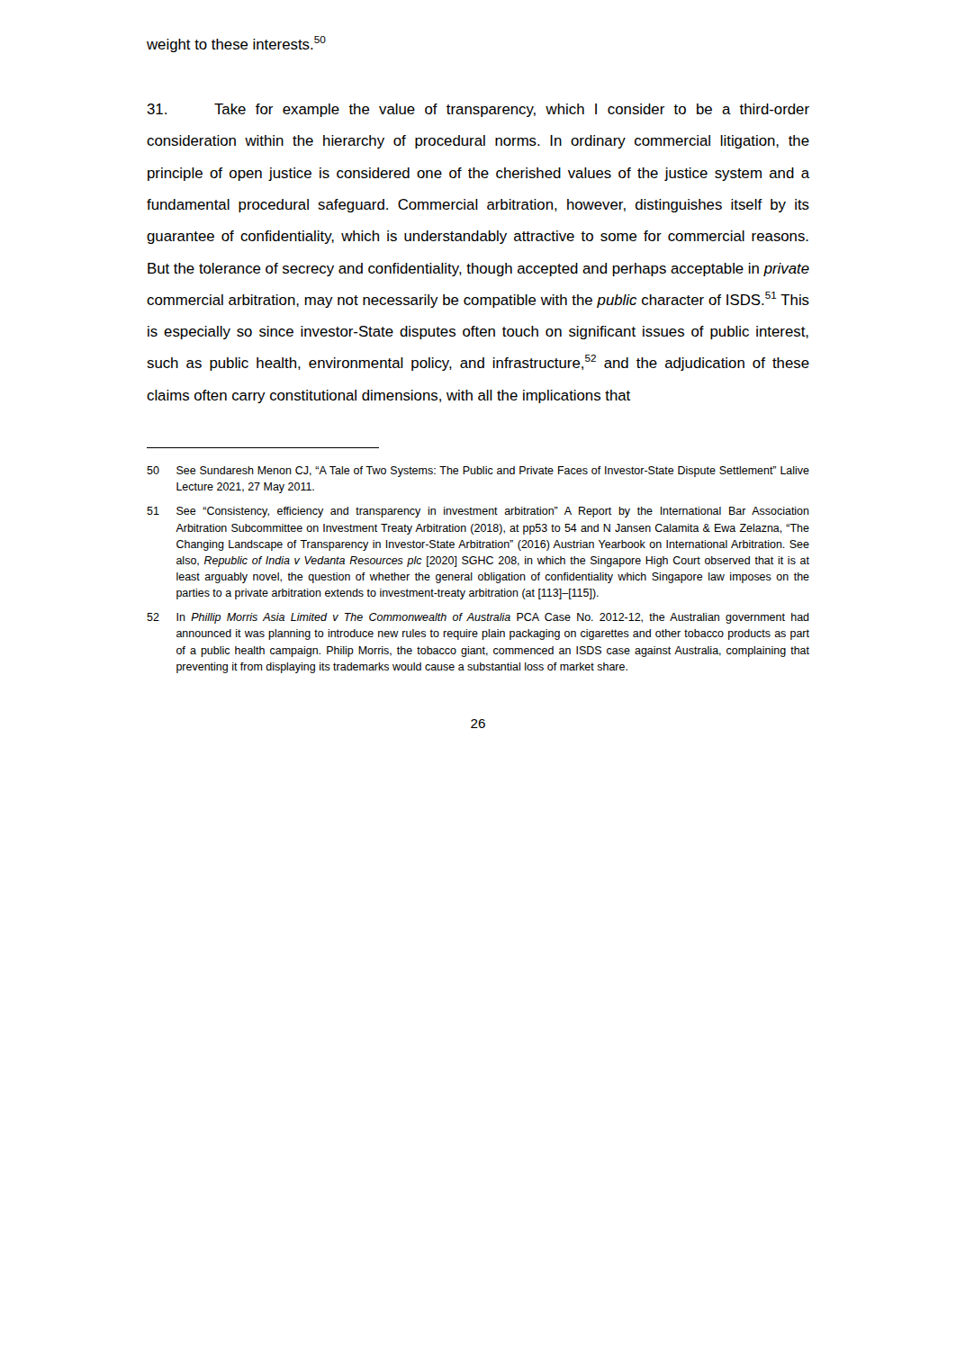weight to these interests.50
31. Take for example the value of transparency, which I consider to be a third-order consideration within the hierarchy of procedural norms. In ordinary commercial litigation, the principle of open justice is considered one of the cherished values of the justice system and a fundamental procedural safeguard. Commercial arbitration, however, distinguishes itself by its guarantee of confidentiality, which is understandably attractive to some for commercial reasons. But the tolerance of secrecy and confidentiality, though accepted and perhaps acceptable in private commercial arbitration, may not necessarily be compatible with the public character of ISDS.51 This is especially so since investor-State disputes often touch on significant issues of public interest, such as public health, environmental policy, and infrastructure,52 and the adjudication of these claims often carry constitutional dimensions, with all the implications that
50 See Sundaresh Menon CJ, “A Tale of Two Systems: The Public and Private Faces of Investor-State Dispute Settlement” Lalive Lecture 2021, 27 May 2011.
51 See “Consistency, efficiency and transparency in investment arbitration” A Report by the International Bar Association Arbitration Subcommittee on Investment Treaty Arbitration (2018), at pp53 to 54 and N Jansen Calamita & Ewa Zelazna, “The Changing Landscape of Transparency in Investor-State Arbitration” (2016) Austrian Yearbook on International Arbitration. See also, Republic of India v Vedanta Resources plc [2020] SGHC 208, in which the Singapore High Court observed that it is at least arguably novel, the question of whether the general obligation of confidentiality which Singapore law imposes on the parties to a private arbitration extends to investment-treaty arbitration (at [113]–[115]).
52 In Phillip Morris Asia Limited v The Commonwealth of Australia PCA Case No. 2012-12, the Australian government had announced it was planning to introduce new rules to require plain packaging on cigarettes and other tobacco products as part of a public health campaign. Philip Morris, the tobacco giant, commenced an ISDS case against Australia, complaining that preventing it from displaying its trademarks would cause a substantial loss of market share.
26